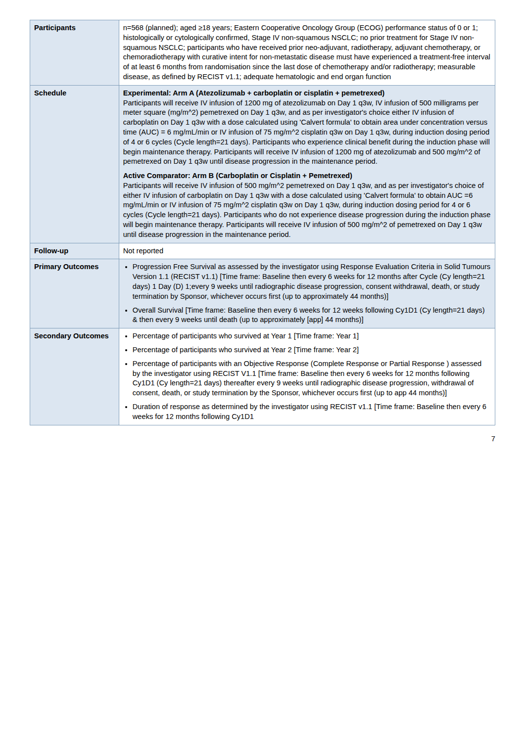| Participants | n=568 (planned); aged ≥18 years; Eastern Cooperative Oncology Group (ECOG) performance status of 0 or 1; histologically or cytologically confirmed, Stage IV non-squamous NSCLC; no prior treatment for Stage IV non-squamous NSCLC; participants who have received prior neo-adjuvant, radiotherapy, adjuvant chemotherapy, or chemoradiotherapy with curative intent for non-metastatic disease must have experienced a treatment-free interval of at least 6 months from randomisation since the last dose of chemotherapy and/or radiotherapy; measurable disease, as defined by RECIST v1.1; adequate hematologic and end organ function |
| Schedule | Experimental: Arm A (Atezolizumab + carboplatin or cisplatin + pemetrexed) Participants will receive IV infusion of 1200 mg of atezolizumab on Day 1 q3w, IV infusion of 500 milligrams per meter square (mg/m^2) pemetrexed on Day 1 q3w, and as per investigator's choice either IV infusion of carboplatin on Day 1 q3w with a dose calculated using 'Calvert formula' to obtain area under concentration versus time (AUC) = 6 mg/mL/min or IV infusion of 75 mg/m^2 cisplatin q3w on Day 1 q3w, during induction dosing period of 4 or 6 cycles (Cycle length=21 days). Participants who experience clinical benefit during the induction phase will begin maintenance therapy. Participants will receive IV infusion of 1200 mg of atezolizumab and 500 mg/m^2 of pemetrexed on Day 1 q3w until disease progression in the maintenance period. Active Comparator: Arm B (Carboplatin or Cisplatin + Pemetrexed) Participants will receive IV infusion of 500 mg/m^2 pemetrexed on Day 1 q3w, and as per investigator's choice of either IV infusion of carboplatin on Day 1 q3w with a dose calculated using 'Calvert formula' to obtain AUC =6 mg/mL/min or IV infusion of 75 mg/m^2 cisplatin q3w on Day 1 q3w, during induction dosing period for 4 or 6 cycles (Cycle length=21 days). Participants who do not experience disease progression during the induction phase will begin maintenance therapy. Participants will receive IV infusion of 500 mg/m^2 of pemetrexed on Day 1 q3w until disease progression in the maintenance period. |
| Follow-up | Not reported |
| Primary Outcomes | Progression Free Survival as assessed by the investigator using Response Evaluation Criteria in Solid Tumours Version 1.1 (RECIST v1.1) [Time frame: Baseline then every 6 weeks for 12 months after Cycle (Cy length=21 days) 1 Day (D) 1;every 9 weeks until radiographic disease progression, consent withdrawal, death, or study termination by Sponsor, whichever occurs first (up to approximately 44 months)] Overall Survival [Time frame: Baseline then every 6 weeks for 12 weeks following Cy1D1 (Cy length=21 days) & then every 9 weeks until death (up to approximately [app] 44 months)] |
| Secondary Outcomes | Percentage of participants who survived at Year 1 [Time frame: Year 1] Percentage of participants who survived at Year 2 [Time frame: Year 2] Percentage of participants with an Objective Response (Complete Response or Partial Response ) assessed by the investigator using RECIST V1.1 [Time frame: Baseline then every 6 weeks for 12 months following Cy1D1 (Cy length=21 days) thereafter every 9 weeks until radiographic disease progression, withdrawal of consent, death, or study termination by the Sponsor, whichever occurs first (up to app 44 months)] Duration of response as determined by the investigator using RECIST v1.1 [Time frame: Baseline then every 6 weeks for 12 months following Cy1D1 |
7